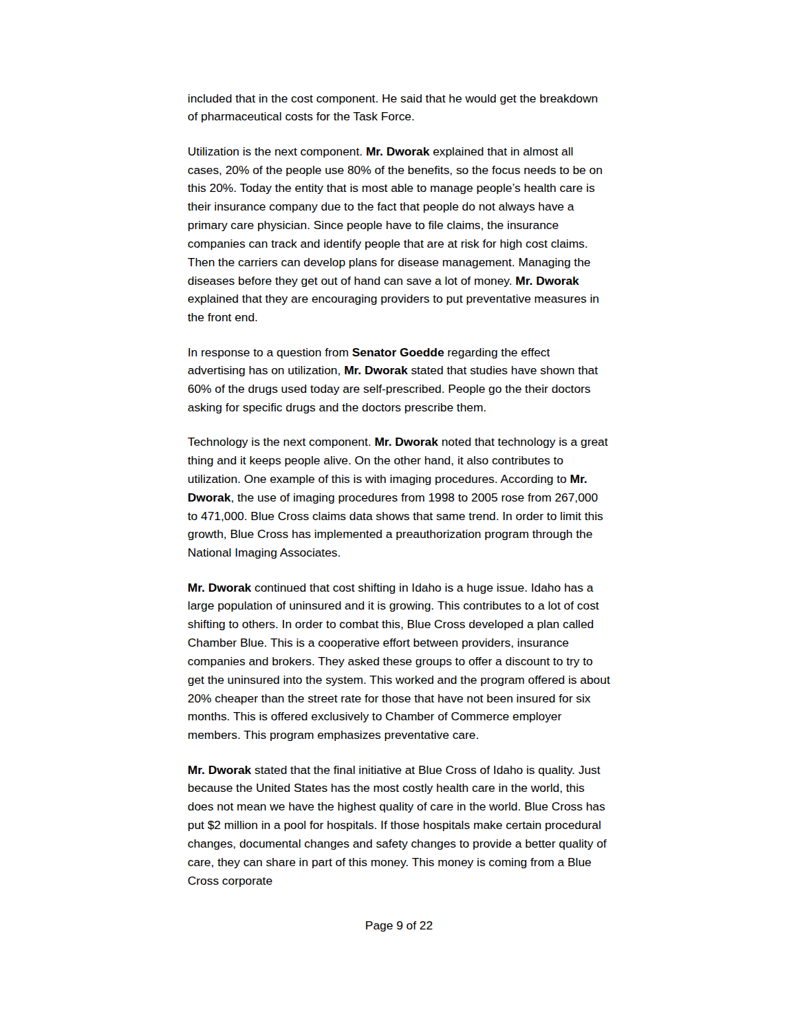included that in the cost component. He said that he would get the breakdown of pharmaceutical costs for the Task Force.
Utilization is the next component. Mr. Dworak explained that in almost all cases, 20% of the people use 80% of the benefits, so the focus needs to be on this 20%. Today the entity that is most able to manage people’s health care is their insurance company due to the fact that people do not always have a primary care physician. Since people have to file claims, the insurance companies can track and identify people that are at risk for high cost claims. Then the carriers can develop plans for disease management. Managing the diseases before they get out of hand can save a lot of money. Mr. Dworak explained that they are encouraging providers to put preventative measures in the front end.
In response to a question from Senator Goedde regarding the effect advertising has on utilization, Mr. Dworak stated that studies have shown that 60% of the drugs used today are self-prescribed. People go the their doctors asking for specific drugs and the doctors prescribe them.
Technology is the next component. Mr. Dworak noted that technology is a great thing and it keeps people alive. On the other hand, it also contributes to utilization. One example of this is with imaging procedures. According to Mr. Dworak, the use of imaging procedures from 1998 to 2005 rose from 267,000 to 471,000. Blue Cross claims data shows that same trend. In order to limit this growth, Blue Cross has implemented a preauthorization program through the National Imaging Associates.
Mr. Dworak continued that cost shifting in Idaho is a huge issue. Idaho has a large population of uninsured and it is growing. This contributes to a lot of cost shifting to others. In order to combat this, Blue Cross developed a plan called Chamber Blue. This is a cooperative effort between providers, insurance companies and brokers. They asked these groups to offer a discount to try to get the uninsured into the system. This worked and the program offered is about 20% cheaper than the street rate for those that have not been insured for six months. This is offered exclusively to Chamber of Commerce employer members. This program emphasizes preventative care.
Mr. Dworak stated that the final initiative at Blue Cross of Idaho is quality. Just because the United States has the most costly health care in the world, this does not mean we have the highest quality of care in the world. Blue Cross has put $2 million in a pool for hospitals. If those hospitals make certain procedural changes, documental changes and safety changes to provide a better quality of care, they can share in part of this money. This money is coming from a Blue Cross corporate
Page 9 of 22